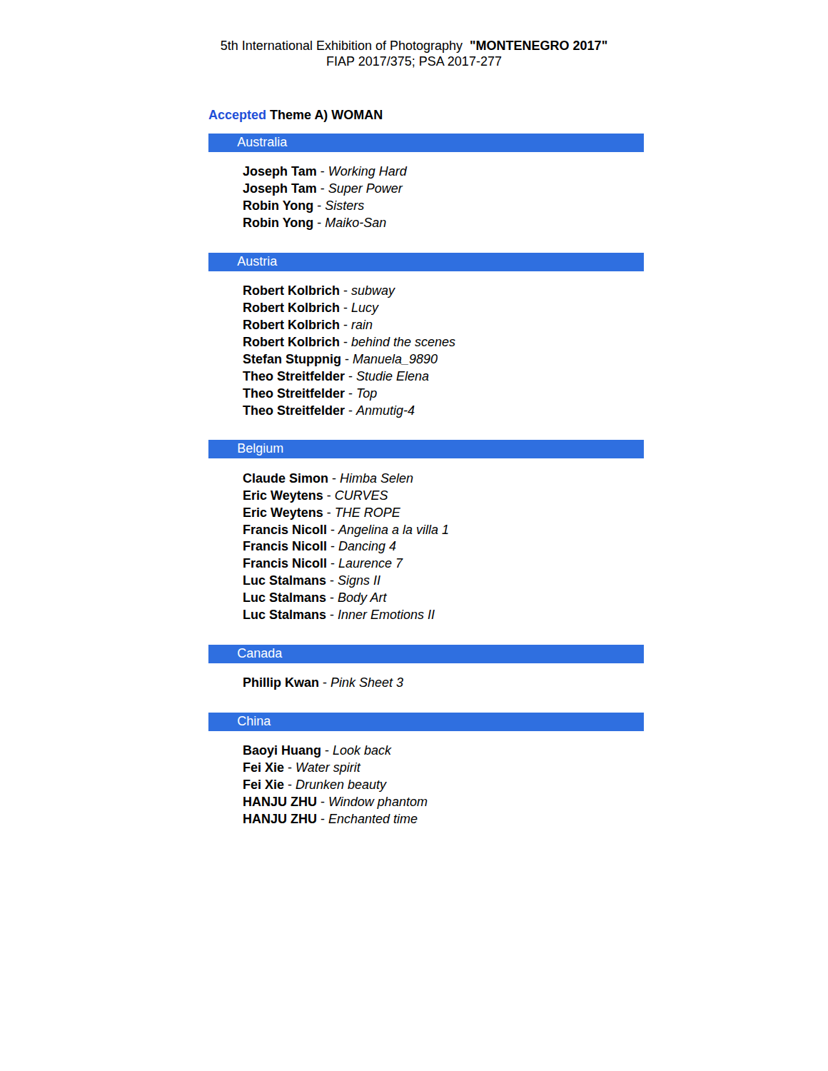5th International Exhibition of Photography "MONTENEGRO 2017"
FIAP 2017/375; PSA 2017-277
Accepted Theme A) WOMAN
Australia
Joseph Tam - Working Hard
Joseph Tam - Super Power
Robin Yong - Sisters
Robin Yong - Maiko-San
Austria
Robert Kolbrich - subway
Robert Kolbrich - Lucy
Robert Kolbrich - rain
Robert Kolbrich - behind the scenes
Stefan Stuppnig - Manuela_9890
Theo Streitfelder - Studie Elena
Theo Streitfelder - Top
Theo Streitfelder - Anmutig-4
Belgium
Claude Simon - Himba Selen
Eric Weytens - CURVES
Eric Weytens - THE ROPE
Francis Nicoll - Angelina a la villa 1
Francis Nicoll - Dancing 4
Francis Nicoll - Laurence 7
Luc Stalmans - Signs II
Luc Stalmans - Body Art
Luc Stalmans - Inner Emotions II
Canada
Phillip Kwan - Pink Sheet 3
China
Baoyi Huang - Look back
Fei Xie - Water spirit
Fei Xie - Drunken beauty
HANJU ZHU - Window phantom
HANJU ZHU - Enchanted time